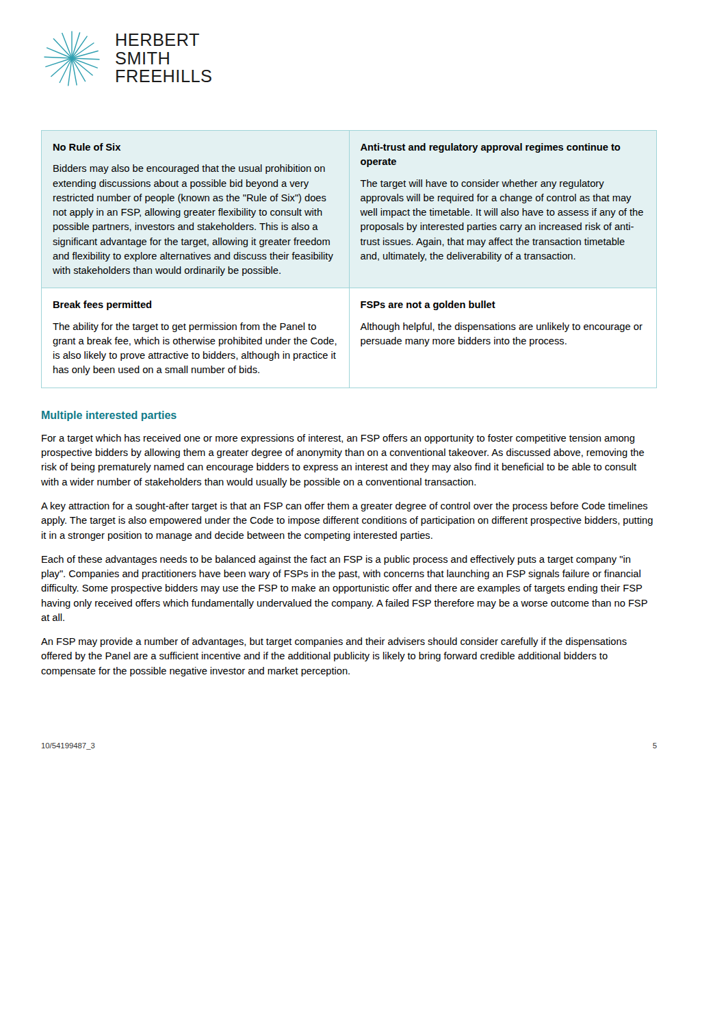HERBERT
SMITH
FREEHILLS
| No Rule of Six Bidders may also be encouraged that the usual prohibition on extending discussions about a possible bid beyond a very restricted number of people (known as the "Rule of Six") does not apply in an FSP, allowing greater flexibility to consult with possible partners, investors and stakeholders. This is also a significant advantage for the target, allowing it greater freedom and flexibility to explore alternatives and discuss their feasibility with stakeholders than would ordinarily be possible. | Anti-trust and regulatory approval regimes continue to operate The target will have to consider whether any regulatory approvals will be required for a change of control as that may well impact the timetable. It will also have to assess if any of the proposals by interested parties carry an increased risk of anti-trust issues. Again, that may affect the transaction timetable and, ultimately, the deliverability of a transaction. |
| Break fees permitted The ability for the target to get permission from the Panel to grant a break fee, which is otherwise prohibited under the Code, is also likely to prove attractive to bidders, although in practice it has only been used on a small number of bids. | FSPs are not a golden bullet Although helpful, the dispensations are unlikely to encourage or persuade many more bidders into the process. |
Multiple interested parties
For a target which has received one or more expressions of interest, an FSP offers an opportunity to foster competitive tension among prospective bidders by allowing them a greater degree of anonymity than on a conventional takeover. As discussed above, removing the risk of being prematurely named can encourage bidders to express an interest and they may also find it beneficial to be able to consult with a wider number of stakeholders than would usually be possible on a conventional transaction.
A key attraction for a sought-after target is that an FSP can offer them a greater degree of control over the process before Code timelines apply. The target is also empowered under the Code to impose different conditions of participation on different prospective bidders, putting it in a stronger position to manage and decide between the competing interested parties.
Each of these advantages needs to be balanced against the fact an FSP is a public process and effectively puts a target company "in play". Companies and practitioners have been wary of FSPs in the past, with concerns that launching an FSP signals failure or financial difficulty. Some prospective bidders may use the FSP to make an opportunistic offer and there are examples of targets ending their FSP having only received offers which fundamentally undervalued the company. A failed FSP therefore may be a worse outcome than no FSP at all.
An FSP may provide a number of advantages, but target companies and their advisers should consider carefully if the dispensations offered by the Panel are a sufficient incentive and if the additional publicity is likely to bring forward credible additional bidders to compensate for the possible negative investor and market perception.
10/54199487_3 5